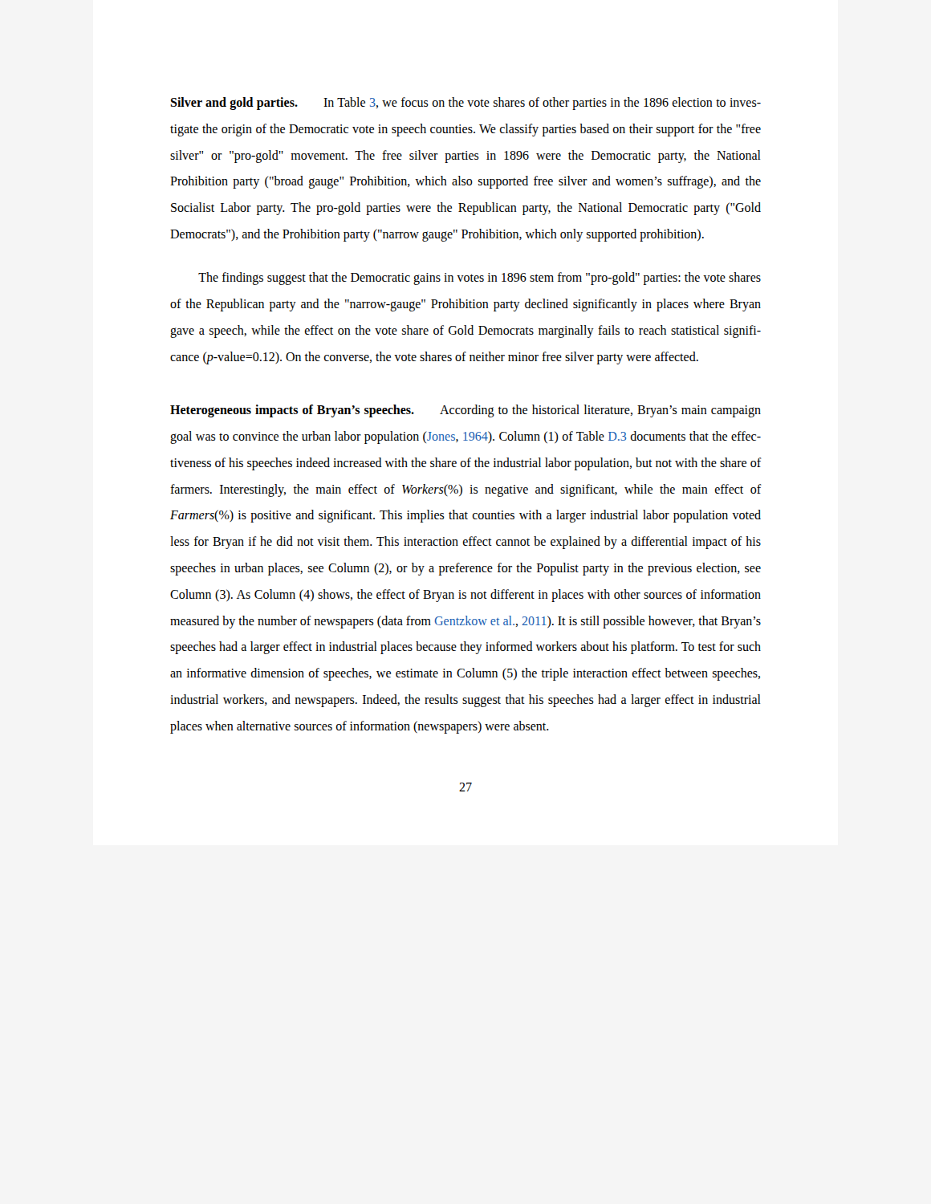Silver and gold parties.  In Table 3, we focus on the vote shares of other parties in the 1896 election to investigate the origin of the Democratic vote in speech counties. We classify parties based on their support for the "free silver" or "pro-gold" movement. The free silver parties in 1896 were the Democratic party, the National Prohibition party ("broad gauge" Prohibition, which also supported free silver and women’s suffrage), and the Socialist Labor party. The pro-gold parties were the Republican party, the National Democratic party ("Gold Democrats"), and the Prohibition party ("narrow gauge" Prohibition, which only supported prohibition).
The findings suggest that the Democratic gains in votes in 1896 stem from "pro-gold" parties: the vote shares of the Republican party and the "narrow-gauge" Prohibition party declined significantly in places where Bryan gave a speech, while the effect on the vote share of Gold Democrats marginally fails to reach statistical significance (p-value=0.12). On the converse, the vote shares of neither minor free silver party were affected.
Heterogeneous impacts of Bryan’s speeches.  According to the historical literature, Bryan’s main campaign goal was to convince the urban labor population (Jones, 1964). Column (1) of Table D.3 documents that the effectiveness of his speeches indeed increased with the share of the industrial labor population, but not with the share of farmers. Interestingly, the main effect of Workers(%) is negative and significant, while the main effect of Farmers(%) is positive and significant. This implies that counties with a larger industrial labor population voted less for Bryan if he did not visit them. This interaction effect cannot be explained by a differential impact of his speeches in urban places, see Column (2), or by a preference for the Populist party in the previous election, see Column (3). As Column (4) shows, the effect of Bryan is not different in places with other sources of information measured by the number of newspapers (data from Gentzkow et al., 2011). It is still possible however, that Bryan’s speeches had a larger effect in industrial places because they informed workers about his platform. To test for such an informative dimension of speeches, we estimate in Column (5) the triple interaction effect between speeches, industrial workers, and newspapers. Indeed, the results suggest that his speeches had a larger effect in industrial places when alternative sources of information (newspapers) were absent.
27